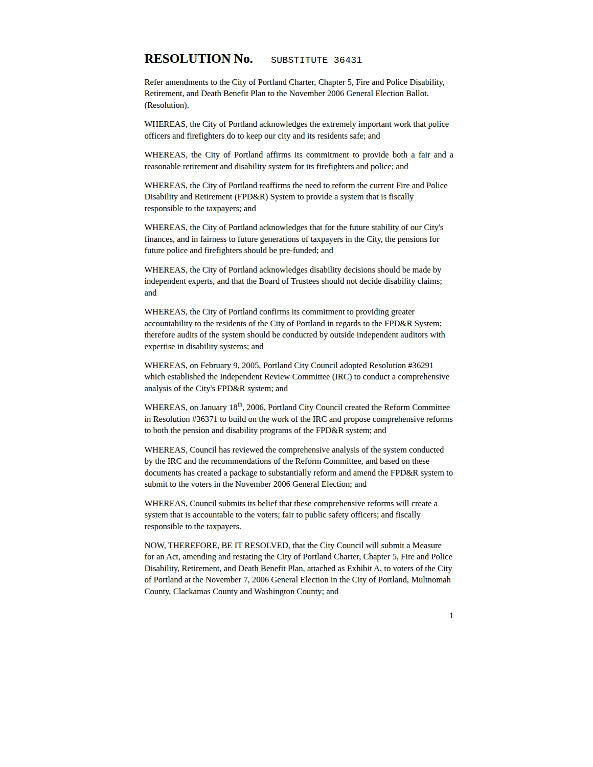RESOLUTION No. SUBSTITUTE 36431
Refer amendments to the City of Portland Charter, Chapter 5, Fire and Police Disability, Retirement, and Death Benefit Plan to the November 2006 General Election Ballot. (Resolution).
WHEREAS, the City of Portland acknowledges the extremely important work that police officers and firefighters do to keep our city and its residents safe; and
WHEREAS, the City of Portland affirms its commitment to provide both a fair and a reasonable retirement and disability system for its firefighters and police; and
WHEREAS, the City of Portland reaffirms the need to reform the current Fire and Police Disability and Retirement (FPD&R) System to provide a system that is fiscally responsible to the taxpayers; and
WHEREAS, the City of Portland acknowledges that for the future stability of our City's finances, and in fairness to future generations of taxpayers in the City, the pensions for future police and firefighters should be pre-funded; and
WHEREAS, the City of Portland acknowledges disability decisions should be made by independent experts, and that the Board of Trustees should not decide disability claims; and
WHEREAS, the City of Portland confirms its commitment to providing greater accountability to the residents of the City of Portland in regards to the FPD&R System; therefore audits of the system should be conducted by outside independent auditors with expertise in disability systems; and
WHEREAS, on February 9, 2005, Portland City Council adopted Resolution #36291 which established the Independent Review Committee (IRC) to conduct a comprehensive analysis of the City's FPD&R system; and
WHEREAS, on January 18th, 2006, Portland City Council created the Reform Committee in Resolution #36371 to build on the work of the IRC and propose comprehensive reforms to both the pension and disability programs of the FPD&R system; and
WHEREAS, Council has reviewed the comprehensive analysis of the system conducted by the IRC and the recommendations of the Reform Committee, and based on these documents has created a package to substantially reform and amend the FPD&R system to submit to the voters in the November 2006 General Election; and
WHEREAS, Council submits its belief that these comprehensive reforms will create a system that is accountable to the voters; fair to public safety officers; and fiscally responsible to the taxpayers.
NOW, THEREFORE, BE IT RESOLVED, that the City Council will submit a Measure for an Act, amending and restating the City of Portland Charter, Chapter 5, Fire and Police Disability, Retirement, and Death Benefit Plan, attached as Exhibit A, to voters of the City of Portland at the November 7, 2006 General Election in the City of Portland, Multnomah County, Clackamas County and Washington County; and
1